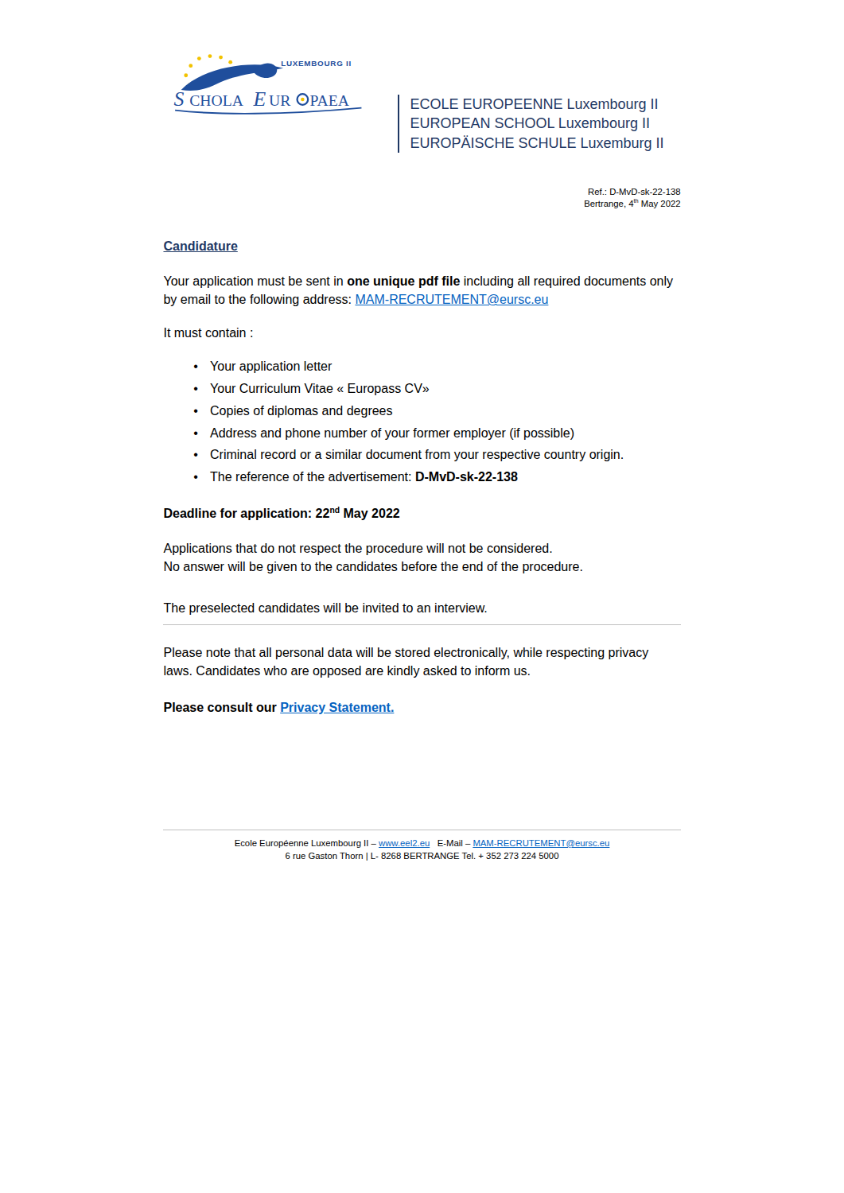LUXEMBOURG II S CHOLA E UR PAEA
ECOLE EUROPEENNE Luxembourg II
EUROPEAN SCHOOL Luxembourg II
EUROPÄISCHE SCHULE Luxemburg II
Ref.: D-MvD-sk-22-138
Bertrange, 4th May 2022
Candidature
Your application must be sent in one unique pdf file including all required documents only by email to the following address: MAM-RECRUTEMENT@eursc.eu
It must contain :
Your application letter
Your Curriculum Vitae « Europass CV»
Copies of diplomas and degrees
Address and phone number of your former employer (if possible)
Criminal record or a similar document from your respective country origin.
The reference of the advertisement: D-MvD-sk-22-138
Deadline for application: 22nd May 2022
Applications that do not respect the procedure will not be considered.
No answer will be given to the candidates before the end of the procedure.
The preselected candidates will be invited to an interview.
Please note that all personal data will be stored electronically, while respecting privacy laws. Candidates who are opposed are kindly asked to inform us.
Please consult our Privacy Statement.
Ecole Européenne Luxembourg II – www.eel2.eu E-Mail – MAM-RECRUTEMENT@eursc.eu
6 rue Gaston Thorn | L- 8268 BERTRANGE Tel. + 352 273 224 5000